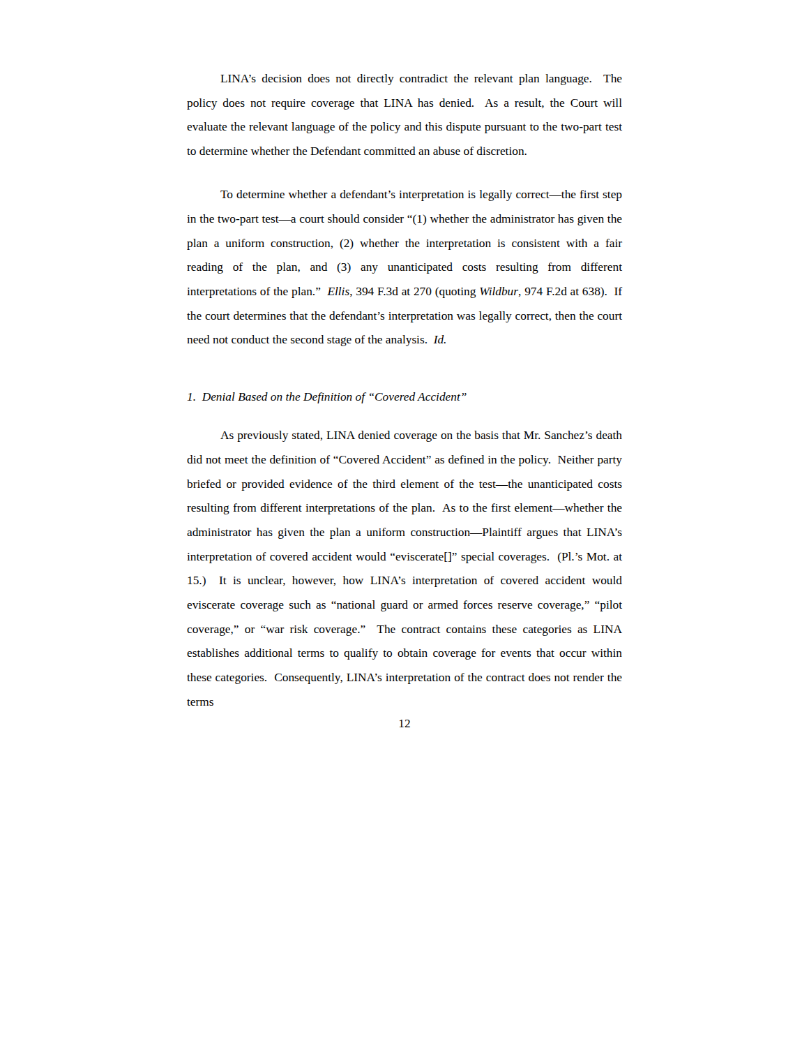LINA’s decision does not directly contradict the relevant plan language. The policy does not require coverage that LINA has denied. As a result, the Court will evaluate the relevant language of the policy and this dispute pursuant to the two-part test to determine whether the Defendant committed an abuse of discretion.
To determine whether a defendant’s interpretation is legally correct—the first step in the two-part test—a court should consider “(1) whether the administrator has given the plan a uniform construction, (2) whether the interpretation is consistent with a fair reading of the plan, and (3) any unanticipated costs resulting from different interpretations of the plan.” Ellis, 394 F.3d at 270 (quoting Wildbur, 974 F.2d at 638). If the court determines that the defendant’s interpretation was legally correct, then the court need not conduct the second stage of the analysis. Id.
1. Denial Based on the Definition of “Covered Accident”
As previously stated, LINA denied coverage on the basis that Mr. Sanchez’s death did not meet the definition of “Covered Accident” as defined in the policy. Neither party briefed or provided evidence of the third element of the test—the unanticipated costs resulting from different interpretations of the plan. As to the first element—whether the administrator has given the plan a uniform construction—Plaintiff argues that LINA’s interpretation of covered accident would “eviscerate[]” special coverages. (Pl.’s Mot. at 15.) It is unclear, however, how LINA’s interpretation of covered accident would eviscerate coverage such as “national guard or armed forces reserve coverage,” “pilot coverage,” or “war risk coverage.” The contract contains these categories as LINA establishes additional terms to qualify to obtain coverage for events that occur within these categories. Consequently, LINA’s interpretation of the contract does not render the terms
12